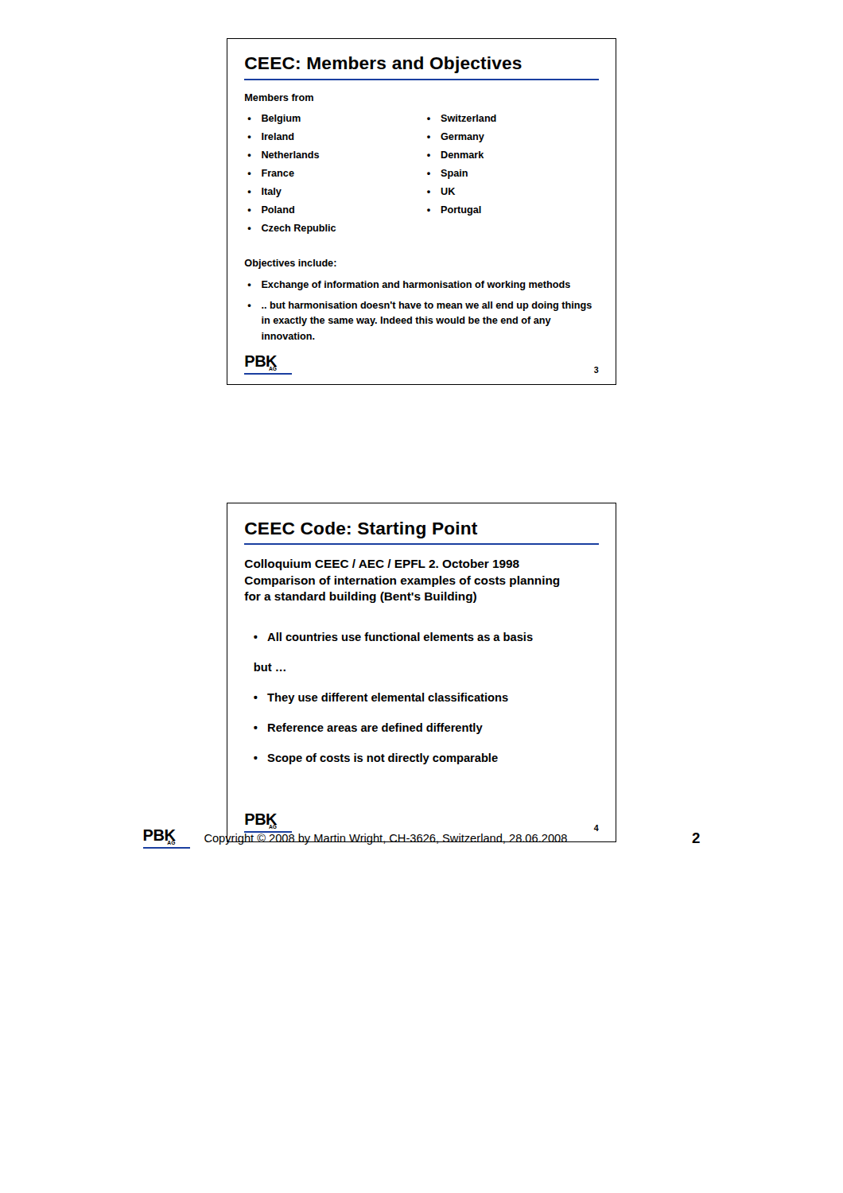CEEC: Members and Objectives
Members from
Belgium
Ireland
Netherlands
France
Italy
Poland
Czech Republic
Switzerland
Germany
Denmark
Spain
UK
Portugal
Objectives include:
Exchange of information and harmonisation of working methods
.. but harmonisation doesn't have to mean we all end up doing things in exactly the same way. Indeed this would be the end of any innovation.
PBKAG
3
CEEC Code: Starting Point
Colloquium CEEC / AEC / EPFL 2. October 1998
Comparison of internation examples of costs planning
for a standard building (Bent's Building)
All countries use functional elements as a basis
but …
They use different elemental classifications
Reference areas are defined differently
Scope of costs is not directly comparable
PBKAG
4
PBKAG
Copyright © 2008 by Martin Wright, CH-3626, Switzerland, 28.06.2008
2